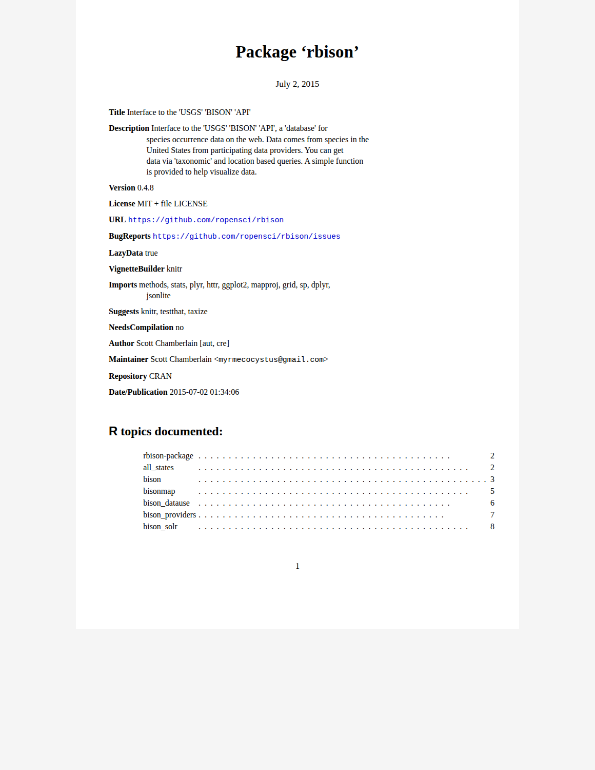Package ‘rbison’
July 2, 2015
Title Interface to the 'USGS' 'BISON' 'API'
Description Interface to the 'USGS' 'BISON' 'API', a 'database' for species occurrence data on the web. Data comes from species in the United States from participating data providers. You can get data via 'taxonomic' and location based queries. A simple function is provided to help visualize data.
Version 0.4.8
License MIT + file LICENSE
URL https://github.com/ropensci/rbison
BugReports https://github.com/ropensci/rbison/issues
LazyData true
VignetteBuilder knitr
Imports methods, stats, plyr, httr, ggplot2, mapproj, grid, sp, dplyr, jsonlite
Suggests knitr, testthat, taxize
NeedsCompilation no
Author Scott Chamberlain [aut, cre]
Maintainer Scott Chamberlain <myrmecocystus@gmail.com>
Repository CRAN
Date/Publication 2015-07-02 01:34:06
R topics documented:
| rbison-package | . . . . . . . . . . . . . . . . . . . . . . . . . . . . . . . . . . . . . . . . . . | 2 |
| all_states | . . . . . . . . . . . . . . . . . . . . . . . . . . . . . . . . . . . . . . . . . . . . . | 2 |
| bison | . . . . . . . . . . . . . . . . . . . . . . . . . . . . . . . . . . . . . . . . . . . . . . . . | 3 |
| bisonmap | . . . . . . . . . . . . . . . . . . . . . . . . . . . . . . . . . . . . . . . . . . . . . | 5 |
| bison_datause | . . . . . . . . . . . . . . . . . . . . . . . . . . . . . . . . . . . . . . . . . . | 6 |
| bison_providers | . . . . . . . . . . . . . . . . . . . . . . . . . . . . . . . . . . . . . . . . . | 7 |
| bison_solr | . . . . . . . . . . . . . . . . . . . . . . . . . . . . . . . . . . . . . . . . . . . . . | 8 |
1